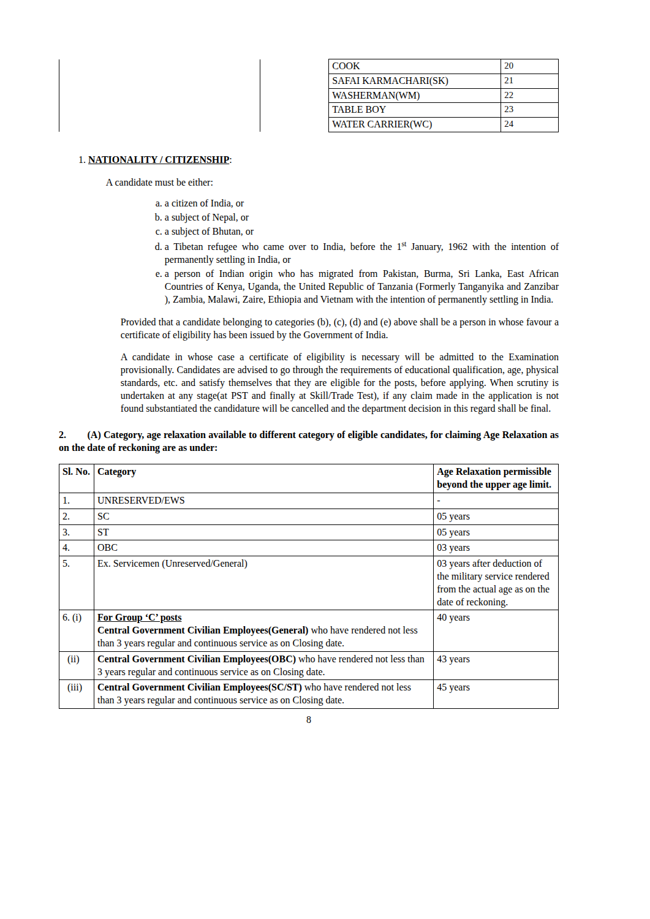| | | COOK | 20 |
| SAFAI KARMACHARI(SK) | 21 |
| WASHERMAN(WM) | 22 |
| TABLE BOY | 23 |
| WATER CARRIER(WC) | 24 |
NATIONALITY / CITIZENSHIP
:
A candidate must be either:
a citizen of India, or
a subject of Nepal, or
a subject of Bhutan, or
a Tibetan refugee who came over to India, before the 1st January, 1962 with the intention of permanently settling in India, or
a person of Indian origin who has migrated from Pakistan, Burma, Sri Lanka, East African Countries of Kenya, Uganda, the United Republic of Tanzania (Formerly Tanganyika and Zanzibar ), Zambia, Malawi, Zaire, Ethiopia and Vietnam with the intention of permanently settling in India.
Provided that a candidate belonging to categories (b), (c), (d) and (e) above shall be a person in whose favour a certificate of eligibility has been issued by the Government of India.
A candidate in whose case a certificate of eligibility is necessary will be admitted to the Examination provisionally. Candidates are advised to go through the requirements of educational qualification, age, physical standards, etc. and satisfy themselves that they are eligible for the posts, before applying. When scrutiny is undertaken at any stage(at PST and finally at Skill/Trade Test), if any claim made in the application is not found substantiated the candidature will be cancelled and the department decision in this regard shall be final.
2. (A) Category, age relaxation available to different category of eligible candidates, for claiming Age Relaxation as on the date of reckoning are as under:
| Sl. No. | Category | Age Relaxation permissible beyond the upper age limit. |
| --- | --- | --- |
| 1. | UNRESERVED/EWS | - |
| 2. | SC | 05 years |
| 3. | ST | 05 years |
| 4. | OBC | 03 years |
| 5. | Ex. Servicemen (Unreserved/General) | 03 years after deduction of the military service rendered from the actual age as on the date of reckoning. |
| 6. (i) | For Group ‘C’ posts Central Government Civilian Employees(General) who have rendered not less than 3 years regular and continuous service as on Closing date. | 40 years |
| (ii) | Central Government Civilian Employees(OBC) who have rendered not less than 3 years regular and continuous service as on Closing date. | 43 years |
| (iii) | Central Government Civilian Employees(SC/ST) who have rendered not less than 3 years regular and continuous service as on Closing date. | 45 years |
8